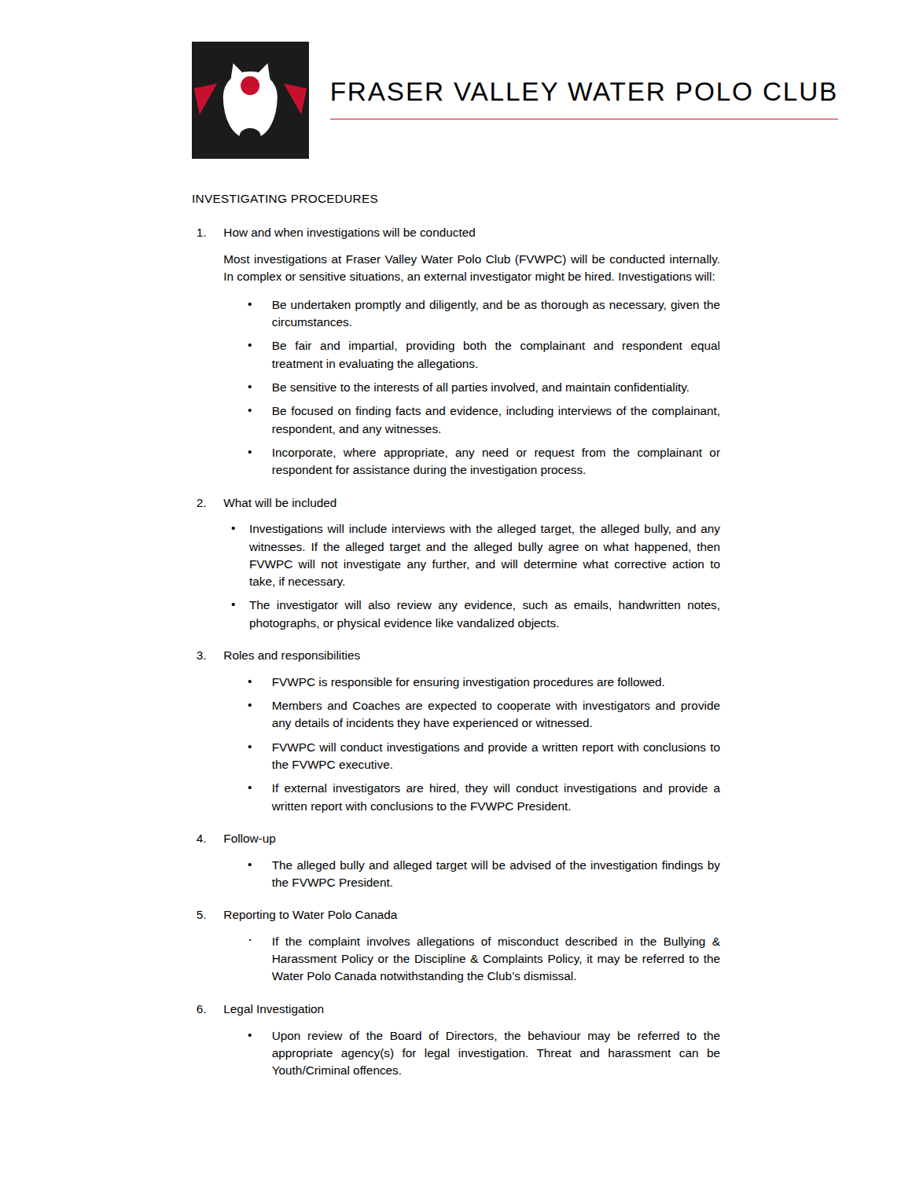FRASER VALLEY WATER POLO CLUB
INVESTIGATING PROCEDURES
How and when investigations will be conducted
Most investigations at Fraser Valley Water Polo Club (FVWPC) will be conducted internally. In complex or sensitive situations, an external investigator might be hired. Investigations will:
Be undertaken promptly and diligently, and be as thorough as necessary, given the circumstances.
Be fair and impartial, providing both the complainant and respondent equal treatment in evaluating the allegations.
Be sensitive to the interests of all parties involved, and maintain confidentiality.
Be focused on finding facts and evidence, including interviews of the complainant, respondent, and any witnesses.
Incorporate, where appropriate, any need or request from the complainant or respondent for assistance during the investigation process.
What will be included
Investigations will include interviews with the alleged target, the alleged bully, and any witnesses. If the alleged target and the alleged bully agree on what happened, then FVWPC will not investigate any further, and will determine what corrective action to take, if necessary.
The investigator will also review any evidence, such as emails, handwritten notes, photographs, or physical evidence like vandalized objects.
Roles and responsibilities
FVWPC is responsible for ensuring investigation procedures are followed.
Members and Coaches are expected to cooperate with investigators and provide any details of incidents they have experienced or witnessed.
FVWPC will conduct investigations and provide a written report with conclusions to the FVWPC executive.
If external investigators are hired, they will conduct investigations and provide a written report with conclusions to the FVWPC President.
Follow-up
The alleged bully and alleged target will be advised of the investigation findings by the FVWPC President.
Reporting to Water Polo Canada
If the complaint involves allegations of misconduct described in the Bullying & Harassment Policy or the Discipline & Complaints Policy, it may be referred to the Water Polo Canada notwithstanding the Club’s dismissal.
Legal Investigation
Upon review of the Board of Directors, the behaviour may be referred to the appropriate agency(s) for legal investigation. Threat and harassment can be Youth/Criminal offences.